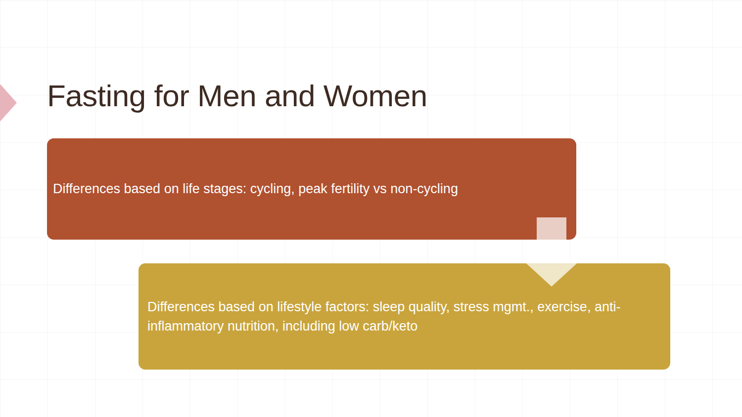Fasting for Men and Women
Differences based on life stages: cycling, peak fertility vs non-cycling
Differences based on lifestyle factors: sleep quality, stress mgmt., exercise, anti-inflammatory nutrition, including low carb/keto